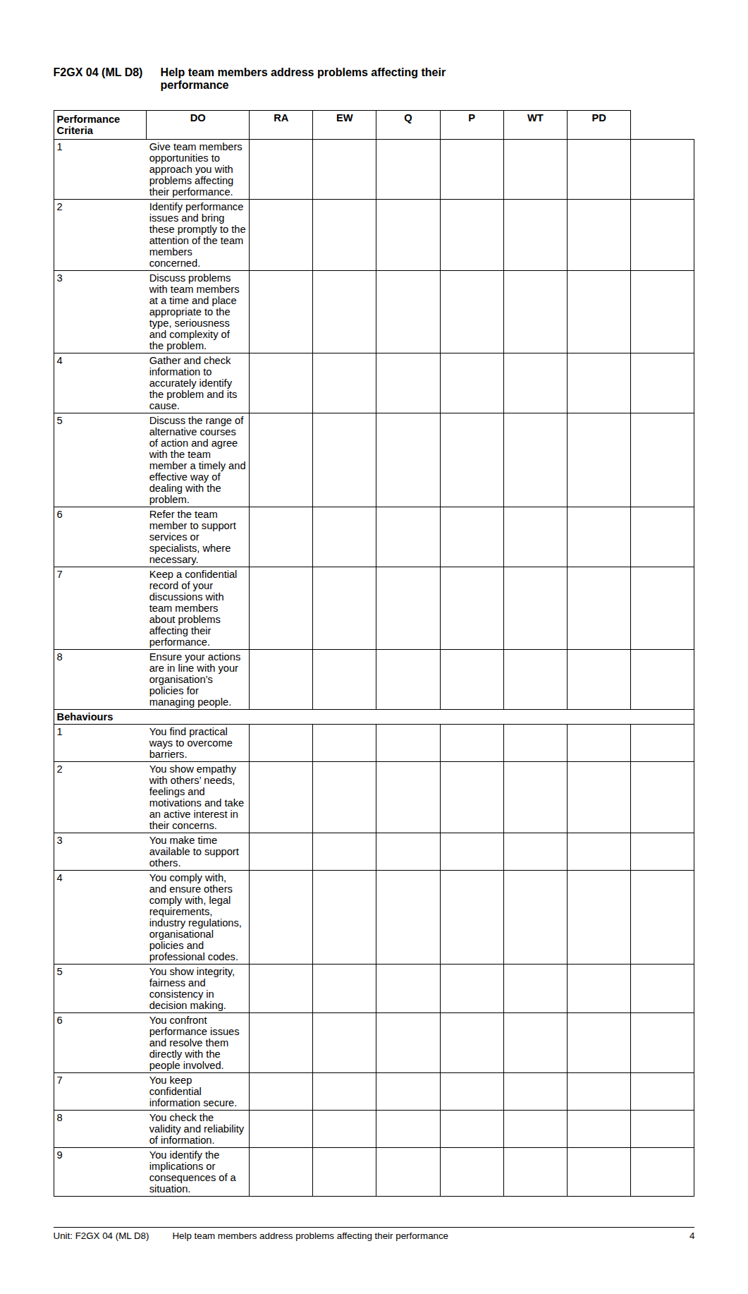F2GX 04 (ML D8) Help team members address problems affecting their performance
| Performance Criteria | DO | RA | EW | Q | P | WT | PD |
| --- | --- | --- | --- | --- | --- | --- | --- |
| 1 | Give team members opportunities to approach you with problems affecting their performance. | | | | | | | |
| 2 | Identify performance issues and bring these promptly to the attention of the team members concerned. | | | | | | | |
| 3 | Discuss problems with team members at a time and place appropriate to the type, seriousness and complexity of the problem. | | | | | | | |
| 4 | Gather and check information to accurately identify the problem and its cause. | | | | | | | |
| 5 | Discuss the range of alternative courses of action and agree with the team member a timely and effective way of dealing with the problem. | | | | | | | |
| 6 | Refer the team member to support services or specialists, where necessary. | | | | | | | |
| 7 | Keep a confidential record of your discussions with team members about problems affecting their performance. | | | | | | | |
| 8 | Ensure your actions are in line with your organisation’s policies for managing people. | | | | | | | |
| Behaviours |
| 1 | You find practical ways to overcome barriers. | | | | | | | |
| 2 | You show empathy with others’ needs, feelings and motivations and take an active interest in their concerns. | | | | | | | |
| 3 | You make time available to support others. | | | | | | | |
| 4 | You comply with, and ensure others comply with, legal requirements, industry regulations, organisational policies and professional codes. | | | | | | | |
| 5 | You show integrity, fairness and consistency in decision making. | | | | | | | |
| 6 | You confront performance issues and resolve them directly with the people involved. | | | | | | | |
| 7 | You keep confidential information secure. | | | | | | | |
| 8 | You check the validity and reliability of information. | | | | | | | |
| 9 | You identify the implications or consequences of a situation. | | | | | | | |
Unit: F2GX 04 (ML D8) Help team members address problems affecting their performance 4